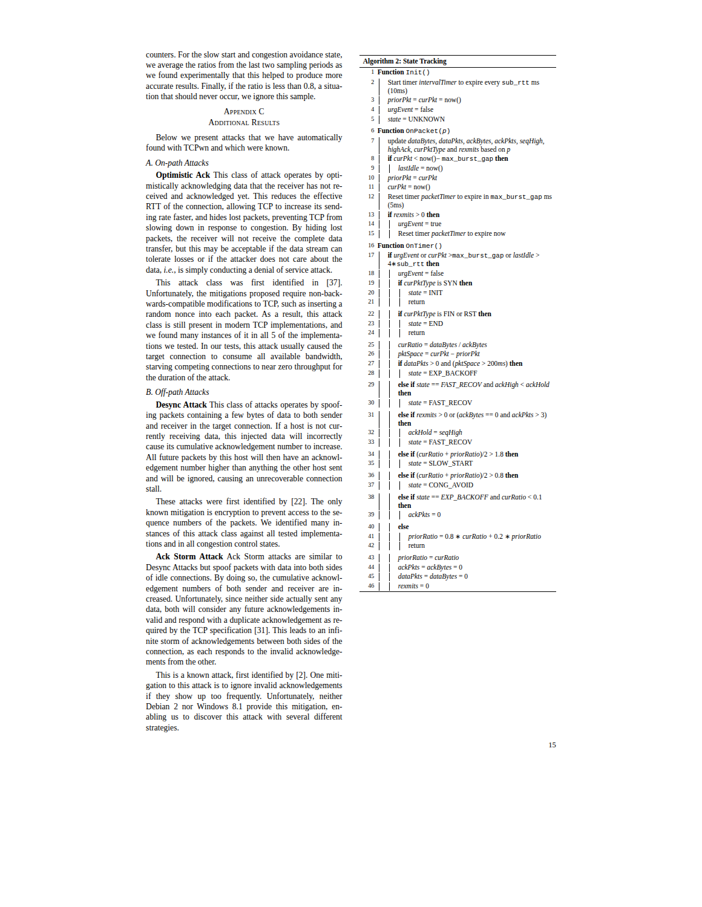counters. For the slow start and congestion avoidance state, we average the ratios from the last two sampling periods as we found experimentally that this helped to produce more accurate results. Finally, if the ratio is less than 0.8, a situation that should never occur, we ignore this sample.
Appendix C
Additional Results
Below we present attacks that we have automatically found with TCPwn and which were known.
A. On-path Attacks
Optimistic Ack This class of attack operates by optimistically acknowledging data that the receiver has not received and acknowledged yet. This reduces the effective RTT of the connection, allowing TCP to increase its sending rate faster, and hides lost packets, preventing TCP from slowing down in response to congestion. By hiding lost packets, the receiver will not receive the complete data transfer, but this may be acceptable if the data stream can tolerate losses or if the attacker does not care about the data, i.e., is simply conducting a denial of service attack.
This attack class was first identified in [37]. Unfortunately, the mitigations proposed require non-backwards-compatible modifications to TCP, such as inserting a random nonce into each packet. As a result, this attack class is still present in modern TCP implementations, and we found many instances of it in all 5 of the implementations we tested. In our tests, this attack usually caused the target connection to consume all available bandwidth, starving competing connections to near zero throughput for the duration of the attack.
B. Off-path Attacks
Desync Attack This class of attacks operates by spoofing packets containing a few bytes of data to both sender and receiver in the target connection. If a host is not currently receiving data, this injected data will incorrectly cause its cumulative acknowledgement number to increase. All future packets by this host will then have an acknowledgement number higher than anything the other host sent and will be ignored, causing an unrecoverable connection stall.
These attacks were first identified by [22]. The only known mitigation is encryption to prevent access to the sequence numbers of the packets. We identified many instances of this attack class against all tested implementations and in all congestion control states.
Ack Storm Attack Ack Storm attacks are similar to Desync Attacks but spoof packets with data into both sides of idle connections. By doing so, the cumulative acknowledgement numbers of both sender and receiver are increased. Unfortunately, since neither side actually sent any data, both will consider any future acknowledgements invalid and respond with a duplicate acknowledgement as required by the TCP specification [31]. This leads to an infinite storm of acknowledgements between both sides of the connection, as each responds to the invalid acknowledgements from the other.
This is a known attack, first identified by [2]. One mitigation to this attack is to ignore invalid acknowledgements if they show up too frequently. Unfortunately, neither Debian 2 nor Windows 8.1 provide this mitigation, enabling us to discover this attack with several different strategies.
Algorithm 2: State Tracking
| 1 | Function Init() |
| 2 | Start timer intervalTimer to expire every sub_rtt ms (10ms) |
| 3 | priorPkt = curPkt = now() |
| 4 | urgEvent = false |
| 5 | state = UNKNOWN |
| 6 | Function OnPacket( p ) |
| 7 | update dataBytes , dataPkts , ackBytes , ackPkts , seqHigh , highAck , curPktType and rexmits based on p |
| 8 | if curPkt < now()− max_burst_gap then |
| 9 | lastIdle = now() |
| 10 | priorPkt = curPkt |
| 11 | curPkt = now() |
| 12 | Reset timer packetTimer to expire in max_burst_gap ms (5ms) |
| 13 | if rexmits > 0 then |
| 14 | urgEvent = true |
| 15 | Reset timer packetTimer to expire now |
| 16 | Function OnTimer() |
| 17 | if urgEvent or curPkt > max_burst_gap or lastIdle > 4∗ sub_rtt then |
| 18 | urgEvent = false |
| 19 | if curPktType is SYN then |
| 20 | state = INIT |
| 21 | return |
| 22 | if curPktType is FIN or RST then |
| 23 | state = END |
| 24 | return |
| 25 | curRatio = dataBytes / ackBytes |
| 26 | pktSpace = curPkt − priorPkt |
| 27 | if dataPkts > 0 and ( pktSpace > 200 ms ) then |
| 28 | state = EXP_BACKOFF |
| 29 | else if state == FAST_RECOV and ackHigh < ackHold then |
| 30 | state = FAST_RECOV |
| 31 | else if rexmits > 0 or ( ackBytes == 0 and ackPkts > 3) then |
| 32 | ackHold = seqHigh |
| 33 | state = FAST_RECOV |
| 34 | else if ( curRatio + priorRatio )/2 > 1.8 then |
| 35 | state = SLOW_START |
| 36 | else if ( curRatio + priorRatio )/2 > 0.8 then |
| 37 | state = CONG_AVOID |
| 38 | else if state == EXP_BACKOFF and curRatio < 0.1 then |
| 39 | ackPkts = 0 |
| 40 | else |
| 41 | priorRatio = 0.8 ∗ curRatio + 0.2 ∗ priorRatio |
| 42 | return |
| 43 | priorRatio = curRatio |
| 44 | ackPkts = ackBytes = 0 |
| 45 | dataPkts = dataBytes = 0 |
| 46 | rexmits = 0 |
15